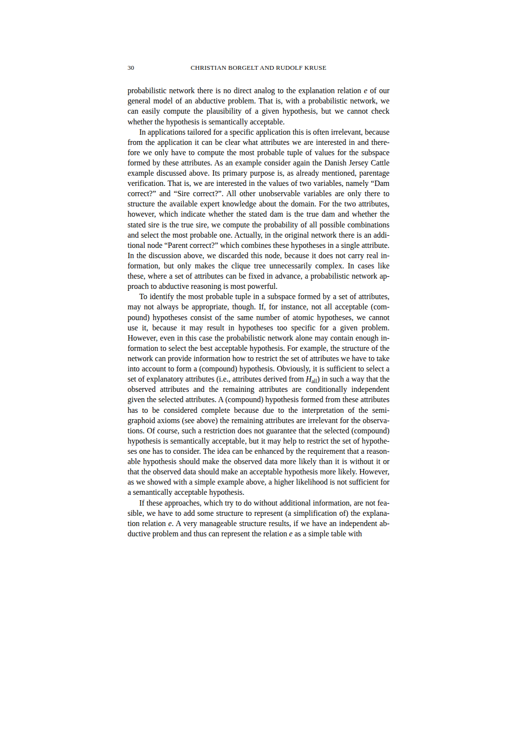30 CHRISTIAN BORGELT AND RUDOLF KRUSE
probabilistic network there is no direct analog to the explanation relation e of our general model of an abductive problem. That is, with a probabilistic network, we can easily compute the plausibility of a given hypothesis, but we cannot check whether the hypothesis is semantically acceptable.
In applications tailored for a specific application this is often irrelevant, because from the application it can be clear what attributes we are interested in and therefore we only have to compute the most probable tuple of values for the subspace formed by these attributes. As an example consider again the Danish Jersey Cattle example discussed above. Its primary purpose is, as already mentioned, parentage verification. That is, we are interested in the values of two variables, namely “Dam correct?” and “Sire correct?”. All other unobservable variables are only there to structure the available expert knowledge about the domain. For the two attributes, however, which indicate whether the stated dam is the true dam and whether the stated sire is the true sire, we compute the probability of all possible combinations and select the most probable one. Actually, in the original network there is an additional node “Parent correct?” which combines these hypotheses in a single attribute. In the discussion above, we discarded this node, because it does not carry real information, but only makes the clique tree unnecessarily complex. In cases like these, where a set of attributes can be fixed in advance, a probabilistic network approach to abductive reasoning is most powerful.
To identify the most probable tuple in a subspace formed by a set of attributes, may not always be appropriate, though. If, for instance, not all acceptable (compound) hypotheses consist of the same number of atomic hypotheses, we cannot use it, because it may result in hypotheses too specific for a given problem. However, even in this case the probabilistic network alone may contain enough information to select the best acceptable hypothesis. For example, the structure of the network can provide information how to restrict the set of attributes we have to take into account to form a (compound) hypothesis. Obviously, it is sufficient to select a set of explanatory attributes (i.e., attributes derived from Hall) in such a way that the observed attributes and the remaining attributes are conditionally independent given the selected attributes. A (compound) hypothesis formed from these attributes has to be considered complete because due to the interpretation of the semi-graphoid axioms (see above) the remaining attributes are irrelevant for the observations. Of course, such a restriction does not guarantee that the selected (compound) hypothesis is semantically acceptable, but it may help to restrict the set of hypotheses one has to consider. The idea can be enhanced by the requirement that a reasonable hypothesis should make the observed data more likely than it is without it or that the observed data should make an acceptable hypothesis more likely. However, as we showed with a simple example above, a higher likelihood is not sufficient for a semantically acceptable hypothesis.
If these approaches, which try to do without additional information, are not feasible, we have to add some structure to represent (a simplification of) the explanation relation e. A very manageable structure results, if we have an independent abductive problem and thus can represent the relation e as a simple table with